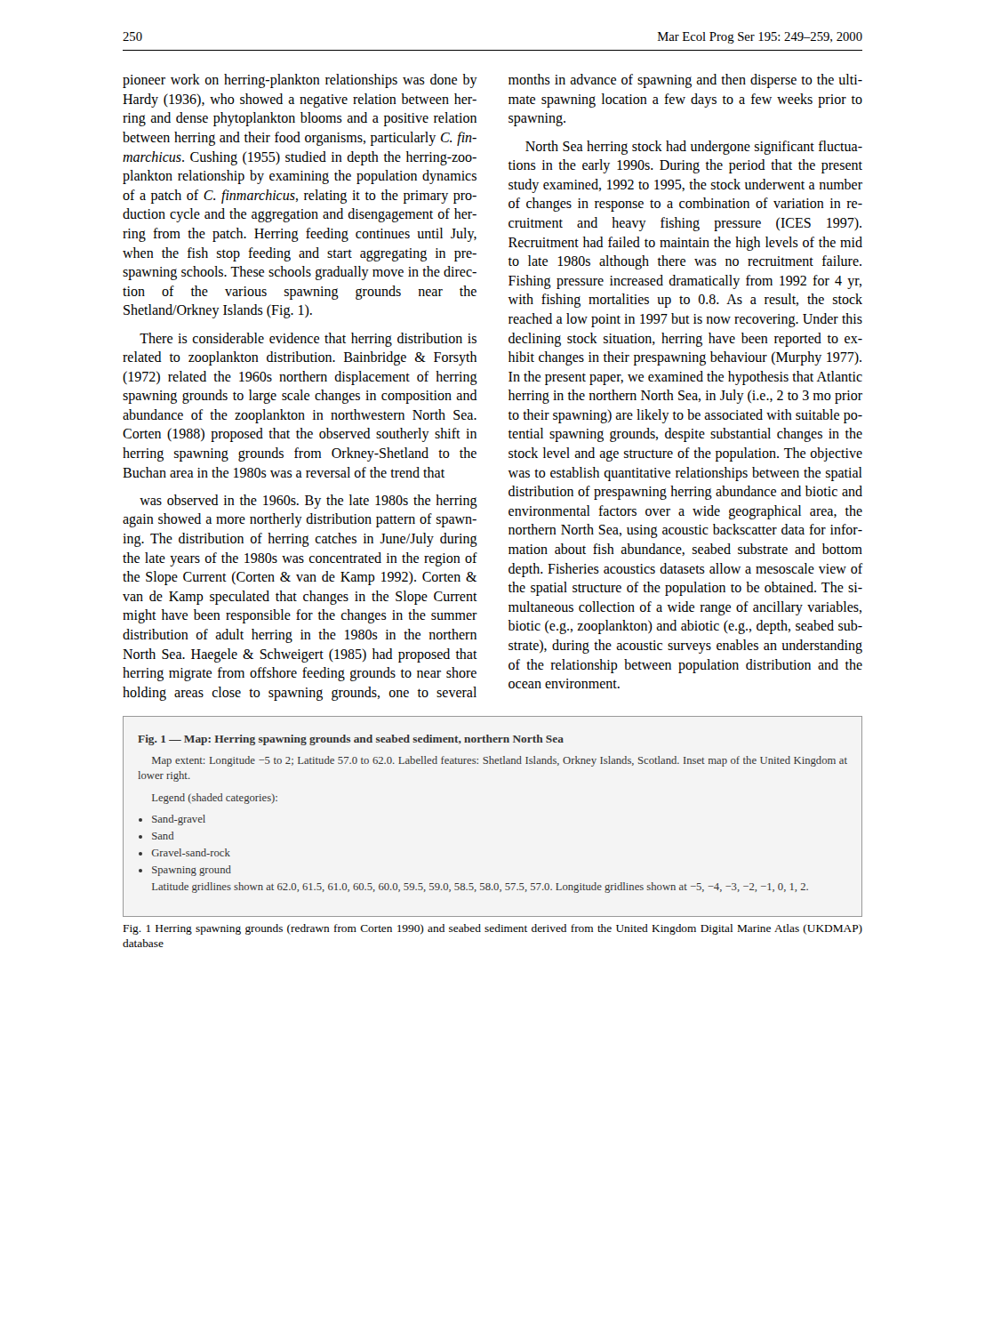250 Mar Ecol Prog Ser 195: 249–259, 2000
pioneer work on herring-plankton relationships was done by Hardy (1936), who showed a negative relation between herring and dense phytoplankton blooms and a positive relation between herring and their food organisms, particularly C. finmarchicus. Cushing (1955) studied in depth the herring-zooplankton relationship by examining the population dynamics of a patch of C. finmarchicus, relating it to the primary production cycle and the aggregation and disengagement of herring from the patch. Herring feeding continues until July, when the fish stop feeding and start aggregating in pre-spawning schools. These schools gradually move in the direction of the various spawning grounds near the Shetland/Orkney Islands (Fig. 1).
There is considerable evidence that herring distribution is related to zooplankton distribution. Bainbridge & Forsyth (1972) related the 1960s northern displacement of herring spawning grounds to large scale changes in composition and abundance of the zooplankton in northwestern North Sea. Corten (1988) proposed that the observed southerly shift in herring spawning grounds from Orkney-Shetland to the Buchan area in the 1980s was a reversal of the trend that
was observed in the 1960s. By the late 1980s the herring again showed a more northerly distribution pattern of spawning. The distribution of herring catches in June/July during the late years of the 1980s was concentrated in the region of the Slope Current (Corten & van de Kamp 1992). Corten & van de Kamp speculated that changes in the Slope Current might have been responsible for the changes in the summer distribution of adult herring in the 1980s in the northern North Sea. Haegele & Schweigert (1985) had proposed that herring migrate from offshore feeding grounds to near shore holding areas close to spawning grounds, one to several months in advance of spawning and then disperse to the ultimate spawning location a few days to a few weeks prior to spawning.
North Sea herring stock had undergone significant fluctuations in the early 1990s. During the period that the present study examined, 1992 to 1995, the stock underwent a number of changes in response to a combination of variation in recruitment and heavy fishing pressure (ICES 1997). Recruitment had failed to maintain the high levels of the mid to late 1980s although there was no recruitment failure. Fishing pressure increased dramatically from 1992 for 4 yr, with fishing mortalities up to 0.8. As a result, the stock reached a low point in 1997 but is now recovering. Under this declining stock situation, herring have been reported to exhibit changes in their prespawning behaviour (Murphy 1977). In the present paper, we examined the hypothesis that Atlantic herring in the northern North Sea, in July (i.e., 2 to 3 mo prior to their spawning) are likely to be associated with suitable potential spawning grounds, despite substantial changes in the stock level and age structure of the population. The objective was to establish quantitative relationships between the spatial distribution of prespawning herring abundance and biotic and environmental factors over a wide geographical area, the northern North Sea, using acoustic backscatter data for information about fish abundance, seabed substrate and bottom depth. Fisheries acoustics datasets allow a mesoscale view of the spatial structure of the population to be obtained. The simultaneous collection of a wide range of ancillary variables, biotic (e.g., zooplankton) and abiotic (e.g., depth, seabed substrate), during the acoustic surveys enables an understanding of the relationship between population distribution and the ocean environment.
Fig. 1 — Map: Herring spawning grounds and seabed sediment, northern North Sea
Map extent: Longitude −5 to 2; Latitude 57.0 to 62.0. Labelled features: Shetland Islands, Orkney Islands, Scotland. Inset map of the United Kingdom at lower right.
Legend (shaded categories):
Sand-gravel
Sand
Gravel-sand-rock
Spawning ground
Latitude gridlines shown at 62.0, 61.5, 61.0, 60.5, 60.0, 59.5, 59.0, 58.5, 58.0, 57.5, 57.0. Longitude gridlines shown at −5, −4, −3, −2, −1, 0, 1, 2.
Fig. 1 Herring spawning grounds (redrawn from Corten 1990) and seabed sediment derived from the United Kingdom Digital Marine Atlas (UKDMAP) database